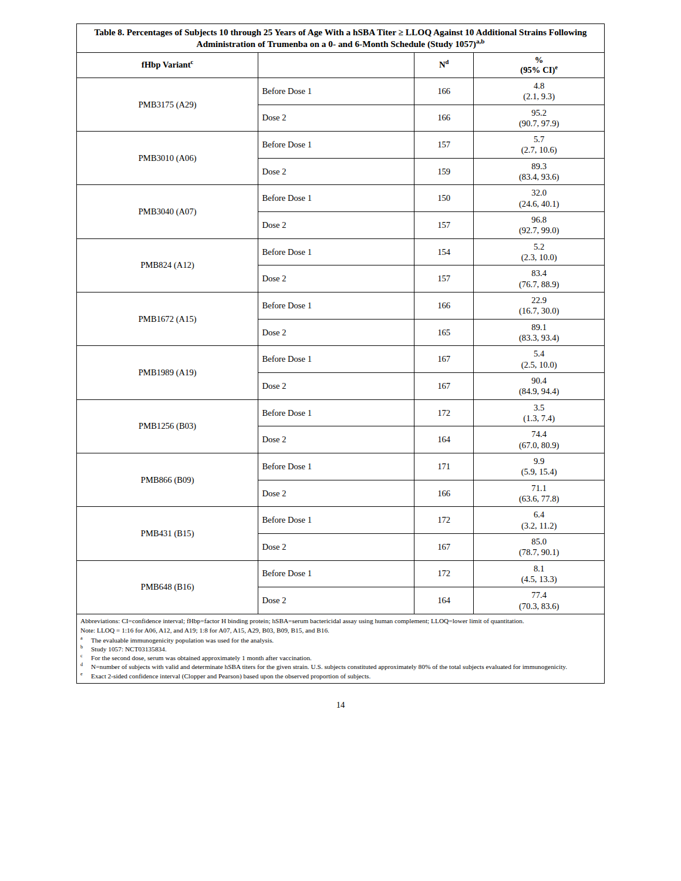| Table 8. Percentages of Subjects 10 through 25 Years of Age With a hSBA Titer ≥ LLOQ Against 10 Additional Strains Following Administration of Trumenba on a 0- and 6-Month Schedule (Study 1057) a,b |
| fHbp Variant c | | N d | % (95% CI) e |
| PMB3175 (A29) | Before Dose 1 | 166 | 4.8 (2.1, 9.3) |
| Dose 2 | 166 | 95.2 (90.7, 97.9) |
| PMB3010 (A06) | Before Dose 1 | 157 | 5.7 (2.7, 10.6) |
| Dose 2 | 159 | 89.3 (83.4, 93.6) |
| PMB3040 (A07) | Before Dose 1 | 150 | 32.0 (24.6, 40.1) |
| Dose 2 | 157 | 96.8 (92.7, 99.0) |
| PMB824 (A12) | Before Dose 1 | 154 | 5.2 (2.3, 10.0) |
| Dose 2 | 157 | 83.4 (76.7, 88.9) |
| PMB1672 (A15) | Before Dose 1 | 166 | 22.9 (16.7, 30.0) |
| Dose 2 | 165 | 89.1 (83.3, 93.4) |
| PMB1989 (A19) | Before Dose 1 | 167 | 5.4 (2.5, 10.0) |
| Dose 2 | 167 | 90.4 (84.9, 94.4) |
| PMB1256 (B03) | Before Dose 1 | 172 | 3.5 (1.3, 7.4) |
| Dose 2 | 164 | 74.4 (67.0, 80.9) |
| PMB866 (B09) | Before Dose 1 | 171 | 9.9 (5.9, 15.4) |
| Dose 2 | 166 | 71.1 (63.6, 77.8) |
| PMB431 (B15) | Before Dose 1 | 172 | 6.4 (3.2, 11.2) |
| Dose 2 | 167 | 85.0 (78.7, 90.1) |
| PMB648 (B16) | Before Dose 1 | 172 | 8.1 (4.5, 13.3) |
| Dose 2 | 164 | 77.4 (70.3, 83.6) |
Abbreviations: CI=confidence interval; fHbp=factor H binding protein; hSBA=serum bactericidal assay using human complement; LLOQ=lower limit of quantitation.
Note: LLOQ = 1:16 for A06, A12, and A19; 1:8 for A07, A15, A29, B03, B09, B15, and B16.
a
The evaluable immunogenicity population was used for the analysis.
b
Study 1057: NCT03135834.
c
For the second dose, serum was obtained approximately 1 month after vaccination.
d
N=number of subjects with valid and determinate hSBA titers for the given strain. U.S. subjects constituted approximately 80% of the total subjects evaluated for immunogenicity.
e
Exact 2-sided confidence interval (Clopper and Pearson) based upon the observed proportion of subjects.
14